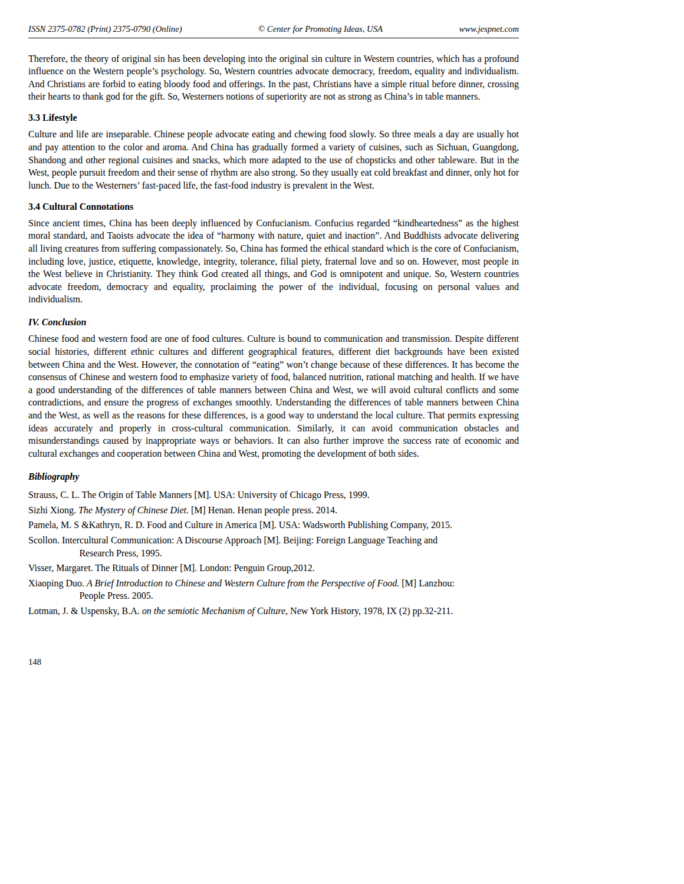ISSN 2375-0782 (Print) 2375-0790 (Online) © Center for Promoting Ideas, USA www.jespnet.com
Therefore, the theory of original sin has been developing into the original sin culture in Western countries, which has a profound influence on the Western people’s psychology. So, Western countries advocate democracy, freedom, equality and individualism. And Christians are forbid to eating bloody food and offerings. In the past, Christians have a simple ritual before dinner, crossing their hearts to thank god for the gift. So, Westerners notions of superiority are not as strong as China’s in table manners.
3.3 Lifestyle
Culture and life are inseparable. Chinese people advocate eating and chewing food slowly. So three meals a day are usually hot and pay attention to the color and aroma. And China has gradually formed a variety of cuisines, such as Sichuan, Guangdong, Shandong and other regional cuisines and snacks, which more adapted to the use of chopsticks and other tableware. But in the West, people pursuit freedom and their sense of rhythm are also strong. So they usually eat cold breakfast and dinner, only hot for lunch. Due to the Westerners’ fast-paced life, the fast-food industry is prevalent in the West.
3.4 Cultural Connotations
Since ancient times, China has been deeply influenced by Confucianism. Confucius regarded “kindheartedness” as the highest moral standard, and Taoists advocate the idea of “harmony with nature, quiet and inaction”. And Buddhists advocate delivering all living creatures from suffering compassionately. So, China has formed the ethical standard which is the core of Confucianism, including love, justice, etiquette, knowledge, integrity, tolerance, filial piety, fraternal love and so on. However, most people in the West believe in Christianity. They think God created all things, and God is omnipotent and unique. So, Western countries advocate freedom, democracy and equality, proclaiming the power of the individual, focusing on personal values and individualism.
IV. Conclusion
Chinese food and western food are one of food cultures. Culture is bound to communication and transmission. Despite different social histories, different ethnic cultures and different geographical features, different diet backgrounds have been existed between China and the West. However, the connotation of “eating” won’t change because of these differences. It has become the consensus of Chinese and western food to emphasize variety of food, balanced nutrition, rational matching and health. If we have a good understanding of the differences of table manners between China and West, we will avoid cultural conflicts and some contradictions, and ensure the progress of exchanges smoothly. Understanding the differences of table manners between China and the West, as well as the reasons for these differences, is a good way to understand the local culture. That permits expressing ideas accurately and properly in cross-cultural communication. Similarly, it can avoid communication obstacles and misunderstandings caused by inappropriate ways or behaviors. It can also further improve the success rate of economic and cultural exchanges and cooperation between China and West, promoting the development of both sides.
Bibliography
Strauss, C. L. The Origin of Table Manners [M]. USA: University of Chicago Press, 1999.
Sizhi Xiong. The Mystery of Chinese Diet. [M] Henan. Henan people press. 2014.
Pamela, M. S &Kathryn, R. D. Food and Culture in America [M]. USA: Wadsworth Publishing Company, 2015.
Scollon. Intercultural Communication: A Discourse Approach [M]. Beijing: Foreign Language Teaching and Research Press, 1995.
Visser, Margaret. The Rituals of Dinner [M]. London: Penguin Group,2012.
Xiaoping Duo. A Brief Introduction to Chinese and Western Culture from the Perspective of Food. [M] Lanzhou: People Press. 2005.
Lotman, J. & Uspensky, B.A. on the semiotic Mechanism of Culture, New York History, 1978, IX (2) pp.32-211.
148